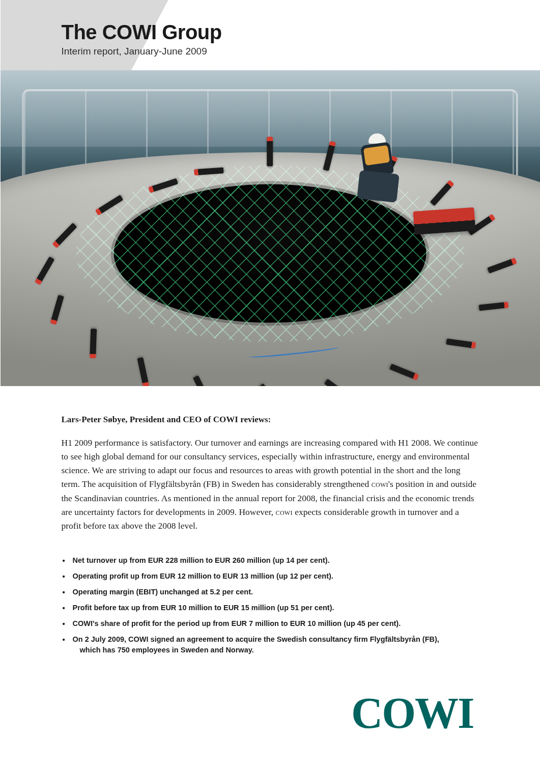The COWI Group
Interim report, January-June 2009
Lars-Peter Søbye, President and CEO of COWI reviews:
H1 2009 performance is satisfactory. Our turnover and earnings are increasing compared with H1 2008. We continue to see high global demand for our consultancy services, especially within infrastructure, energy and environmental science. We are striving to adapt our focus and resources to areas with growth potential in the short and the long term. The acquisition of Flygfältsbyrån (FB) in Sweden has considerably strengthened cowi's position in and outside the Scandinavian countries. As mentioned in the annual report for 2008, the financial crisis and the economic trends are uncertainty factors for developments in 2009. However, cowi expects considerable growth in turnover and a profit before tax above the 2008 level.
Net turnover up from EUR 228 million to EUR 260 million (up 14 per cent).
Operating profit up from EUR 12 million to EUR 13 million (up 12 per cent).
Operating margin (EBIT) unchanged at 5.2 per cent.
Profit before tax up from EUR 10 million to EUR 15 million (up 51 per cent).
COWI's share of profit for the period up from EUR 7 million to EUR 10 million (up 45 per cent).
On 2 July 2009, COWI signed an agreement to acquire the Swedish consultancy firm Flygfältsbyrån (FB), which has 750 employees in Sweden and Norway.
COWI